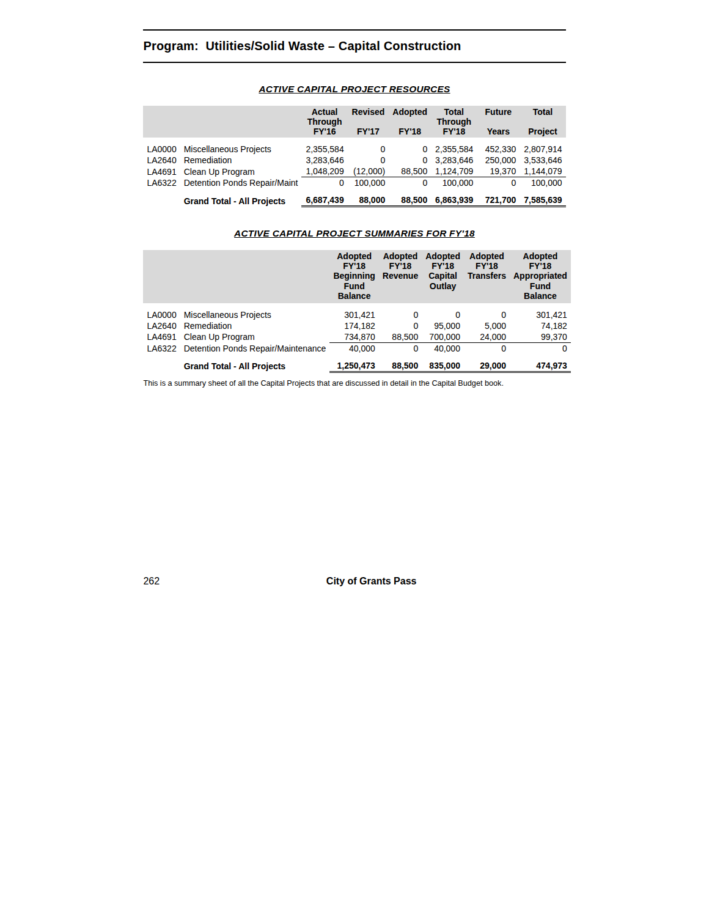Program: Utilities/Solid Waste – Capital Construction
ACTIVE CAPITAL PROJECT RESOURCES
| | | Actual Through FY'16 | Revised FY'17 | Adopted FY'18 | Total Through FY'18 | Future Years | Total Project |
| --- | --- | --- | --- | --- | --- | --- | --- |
| LA0000 | Miscellaneous Projects | 2,355,584 | 0 | 0 | 2,355,584 | 452,330 | 2,807,914 |
| LA2640 | Remediation | 3,283,646 | 0 | 0 | 3,283,646 | 250,000 | 3,533,646 |
| LA4691 | Clean Up Program | 1,048,209 | (12,000) | 88,500 | 1,124,709 | 19,370 | 1,144,079 |
| LA6322 | Detention Ponds Repair/Maint | 0 | 100,000 | 0 | 100,000 | 0 | 100,000 |
| | Grand Total - All Projects | 6,687,439 | 88,000 | 88,500 | 6,863,939 | 721,700 | 7,585,639 |
ACTIVE CAPITAL PROJECT SUMMARIES FOR FY'18
| | | Adopted FY'18 Beginning Fund Balance | Adopted FY'18 Revenue | Adopted FY'18 Capital Outlay | Adopted FY'18 Transfers | Adopted FY'18 Appropriated Fund Balance |
| --- | --- | --- | --- | --- | --- | --- |
| LA0000 | Miscellaneous Projects | 301,421 | 0 | 0 | 0 | 301,421 |
| LA2640 | Remediation | 174,182 | 0 | 95,000 | 5,000 | 74,182 |
| LA4691 | Clean Up Program | 734,870 | 88,500 | 700,000 | 24,000 | 99,370 |
| LA6322 | Detention Ponds Repair/Maintenance | 40,000 | 0 | 40,000 | 0 | 0 |
| | Grand Total - All Projects | 1,250,473 | 88,500 | 835,000 | 29,000 | 474,973 |
This is a summary sheet of all the Capital Projects that are discussed in detail in the Capital Budget book.
262
City of Grants Pass